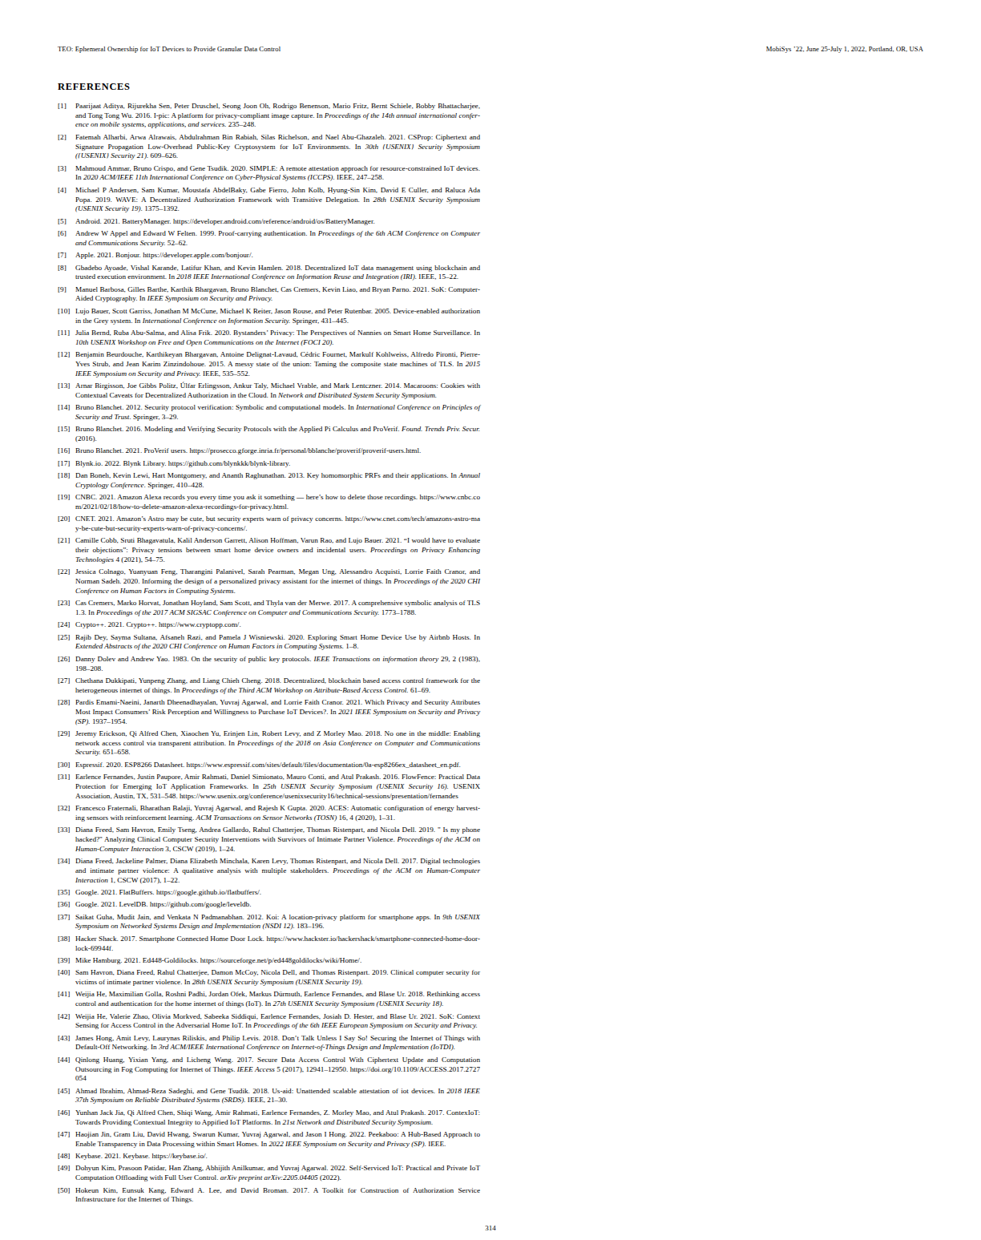TEO: Ephemeral Ownership for IoT Devices to Provide Granular Data Control
MobiSys ’22, June 25-July 1, 2022, Portland, OR, USA
REFERENCES
[1] Paarijaat Aditya, Rijurekha Sen, Peter Druschel, Seong Joon Oh, Rodrigo Benenson, Mario Fritz, Bernt Schiele, Bobby Bhattacharjee, and Tong Tong Wu. 2016. I-pic: A platform for privacy-compliant image capture. In Proceedings of the 14th annual international conference on mobile systems, applications, and services. 235–248.
[2] Fatemah Alharbi, Arwa Alrawais, Abdulrahman Bin Rabiah, Silas Richelson, and Nael Abu-Ghazaleh. 2021. CSProp: Ciphertext and Signature Propagation Low-Overhead Public-Key Cryptosystem for IoT Environments. In 30th {USENIX} Security Symposium ({USENIX} Security 21). 609–626.
[3] Mahmoud Ammar, Bruno Crispo, and Gene Tsudik. 2020. SIMPLE: A remote attestation approach for resource-constrained IoT devices. In 2020 ACM/IEEE 11th International Conference on Cyber-Physical Systems (ICCPS). IEEE, 247–258.
[4] Michael P Andersen, Sam Kumar, Moustafa AbdelBaky, Gabe Fierro, John Kolb, Hyung-Sin Kim, David E Culler, and Raluca Ada Popa. 2019. WAVE: A Decentralized Authorization Framework with Transitive Delegation. In 28th USENIX Security Symposium (USENIX Security 19). 1375–1392.
[5] Android. 2021. BatteryManager. https://developer.android.com/reference/android/os/BatteryManager.
[6] Andrew W Appel and Edward W Felten. 1999. Proof-carrying authentication. In Proceedings of the 6th ACM Conference on Computer and Communications Security. 52–62.
[7] Apple. 2021. Bonjour. https://developer.apple.com/bonjour/.
[8] Gbadebo Ayoade, Vishal Karande, Latifur Khan, and Kevin Hamlen. 2018. Decentralized IoT data management using blockchain and trusted execution environment. In 2018 IEEE International Conference on Information Reuse and Integration (IRI). IEEE, 15–22.
[9] Manuel Barbosa, Gilles Barthe, Karthik Bhargavan, Bruno Blanchet, Cas Cremers, Kevin Liao, and Bryan Parno. 2021. SoK: Computer-Aided Cryptography. In IEEE Symposium on Security and Privacy.
[10] Lujo Bauer, Scott Garriss, Jonathan M McCune, Michael K Reiter, Jason Rouse, and Peter Rutenbar. 2005. Device-enabled authorization in the Grey system. In International Conference on Information Security. Springer, 431–445.
[11] Julia Bernd, Ruba Abu-Salma, and Alisa Frik. 2020. Bystanders’ Privacy: The Perspectives of Nannies on Smart Home Surveillance. In 10th USENIX Workshop on Free and Open Communications on the Internet (FOCI 20).
[12] Benjamin Beurdouche, Karthikeyan Bhargavan, Antoine Delignat-Lavaud, Cédric Fournet, Markulf Kohlweiss, Alfredo Pironti, Pierre-Yves Strub, and Jean Karim Zinzindohoue. 2015. A messy state of the union: Taming the composite state machines of TLS. In 2015 IEEE Symposium on Security and Privacy. IEEE, 535–552.
[13] Arnar Birgisson, Joe Gibbs Politz, Úlfar Erlingsson, Ankur Taly, Michael Vrable, and Mark Lentczner. 2014. Macaroons: Cookies with Contextual Caveats for Decentralized Authorization in the Cloud. In Network and Distributed System Security Symposium.
[14] Bruno Blanchet. 2012. Security protocol verification: Symbolic and computational models. In International Conference on Principles of Security and Trust. Springer, 3–29.
[15] Bruno Blanchet. 2016. Modeling and Verifying Security Protocols with the Applied Pi Calculus and ProVerif. Found. Trends Priv. Secur. (2016).
[16] Bruno Blanchet. 2021. ProVerif users. https://prosecco.gforge.inria.fr/personal/bblanche/proverif/proverif-users.html.
[17] Blynk.io. 2022. Blynk Library. https://github.com/blynkkk/blynk-library.
[18] Dan Boneh, Kevin Lewi, Hart Montgomery, and Ananth Raghunathan. 2013. Key homomorphic PRFs and their applications. In Annual Cryptology Conference. Springer, 410–428.
[19] CNBC. 2021. Amazon Alexa records you every time you ask it something — here’s how to delete those recordings. https://www.cnbc.com/2021/02/18/how-to-delete-amazon-alexa-recordings-for-privacy.html.
[20] CNET. 2021. Amazon’s Astro may be cute, but security experts warn of privacy concerns. https://www.cnet.com/tech/amazons-astro-may-be-cute-but-security-experts-warn-of-privacy-concerns/.
[21] Camille Cobb, Sruti Bhagavatula, Kalil Anderson Garrett, Alison Hoffman, Varun Rao, and Lujo Bauer. 2021. “I would have to evaluate their objections”: Privacy tensions between smart home device owners and incidental users. Proceedings on Privacy Enhancing Technologies 4 (2021), 54–75.
[22] Jessica Colnago, Yuanyuan Feng, Tharangini Palanivel, Sarah Pearman, Megan Ung, Alessandro Acquisti, Lorrie Faith Cranor, and Norman Sadeh. 2020. Informing the design of a personalized privacy assistant for the internet of things. In Proceedings of the 2020 CHI Conference on Human Factors in Computing Systems.
[23] Cas Cremers, Marko Horvat, Jonathan Hoyland, Sam Scott, and Thyla van der Merwe. 2017. A comprehensive symbolic analysis of TLS 1.3. In Proceedings of the 2017 ACM SIGSAC Conference on Computer and Communications Security. 1773–1788.
[24] Crypto++. 2021. Crypto++. https://www.cryptopp.com/.
[25] Rajib Dey, Sayma Sultana, Afsaneh Razi, and Pamela J Wisniewski. 2020. Exploring Smart Home Device Use by Airbnb Hosts. In Extended Abstracts of the 2020 CHI Conference on Human Factors in Computing Systems. 1–8.
[26] Danny Dolev and Andrew Yao. 1983. On the security of public key protocols. IEEE Transactions on information theory 29, 2 (1983), 198–208.
[27] Chethana Dukkipati, Yunpeng Zhang, and Liang Chieh Cheng. 2018. Decentralized, blockchain based access control framework for the heterogeneous internet of things. In Proceedings of the Third ACM Workshop on Attribute-Based Access Control. 61–69.
[28] Pardis Emami-Naeini, Janarth Dheenadhayalan, Yuvraj Agarwal, and Lorrie Faith Cranor. 2021. Which Privacy and Security Attributes Most Impact Consumers’ Risk Perception and Willingness to Purchase IoT Devices?. In 2021 IEEE Symposium on Security and Privacy (SP). 1937–1954.
[29] Jeremy Erickson, Qi Alfred Chen, Xiaochen Yu, Erinjen Lin, Robert Levy, and Z Morley Mao. 2018. No one in the middle: Enabling network access control via transparent attribution. In Proceedings of the 2018 on Asia Conference on Computer and Communications Security. 651–658.
[30] Espressif. 2020. ESP8266 Datasheet. https://www.espressif.com/sites/default/files/documentation/0a-esp8266ex_datasheet_en.pdf.
[31] Earlence Fernandes, Justin Paupore, Amir Rahmati, Daniel Simionato, Mauro Conti, and Atul Prakash. 2016. FlowFence: Practical Data Protection for Emerging IoT Application Frameworks. In 25th USENIX Security Symposium (USENIX Security 16). USENIX Association, Austin, TX, 531–548. https://www.usenix.org/conference/usenixsecurity16/technical-sessions/presentation/fernandes
[32] Francesco Fraternali, Bharathan Balaji, Yuvraj Agarwal, and Rajesh K Gupta. 2020. ACES: Automatic configuration of energy harvesting sensors with reinforcement learning. ACM Transactions on Sensor Networks (TOSN) 16, 4 (2020), 1–31.
[33] Diana Freed, Sam Havron, Emily Tseng, Andrea Gallardo, Rahul Chatterjee, Thomas Ristenpart, and Nicola Dell. 2019. " Is my phone hacked?" Analyzing Clinical Computer Security Interventions with Survivors of Intimate Partner Violence. Proceedings of the ACM on Human-Computer Interaction 3, CSCW (2019), 1–24.
[34] Diana Freed, Jackeline Palmer, Diana Elizabeth Minchala, Karen Levy, Thomas Ristenpart, and Nicola Dell. 2017. Digital technologies and intimate partner violence: A qualitative analysis with multiple stakeholders. Proceedings of the ACM on Human-Computer Interaction 1, CSCW (2017), 1–22.
[35] Google. 2021. FlatBuffers. https://google.github.io/flatbuffers/.
[36] Google. 2021. LevelDB. https://github.com/google/leveldb.
[37] Saikat Guha, Mudit Jain, and Venkata N Padmanabhan. 2012. Koi: A location-privacy platform for smartphone apps. In 9th USENIX Symposium on Networked Systems Design and Implementation (NSDI 12). 183–196.
[38] Hacker Shack. 2017. Smartphone Connected Home Door Lock. https://www.hackster.io/hackershack/smartphone-connected-home-door-lock-69944f.
[39] Mike Hamburg. 2021. Ed448-Goldilocks. https://sourceforge.net/p/ed448goldilocks/wiki/Home/.
[40] Sam Havron, Diana Freed, Rahul Chatterjee, Damon McCoy, Nicola Dell, and Thomas Ristenpart. 2019. Clinical computer security for victims of intimate partner violence. In 28th USENIX Security Symposium (USENIX Security 19).
[41] Weijia He, Maximilian Golla, Roshni Padhi, Jordan Ofek, Markus Dürmuth, Earlence Fernandes, and Blase Ur. 2018. Rethinking access control and authentication for the home internet of things (IoT). In 27th USENIX Security Symposium (USENIX Security 18).
[42] Weijia He, Valerie Zhao, Olivia Morkved, Sabeeka Siddiqui, Earlence Fernandes, Josiah D. Hester, and Blase Ur. 2021. SoK: Context Sensing for Access Control in the Adversarial Home IoT. In Proceedings of the 6th IEEE European Symposium on Security and Privacy.
[43] James Hong, Amit Levy, Laurynas Riliskis, and Philip Levis. 2018. Don’t Talk Unless I Say So! Securing the Internet of Things with Default-Off Networking. In 3rd ACM/IEEE International Conference on Internet-of-Things Design and Implementation (IoTDI).
[44] Qinlong Huang, Yixian Yang, and Licheng Wang. 2017. Secure Data Access Control With Ciphertext Update and Computation Outsourcing in Fog Computing for Internet of Things. IEEE Access 5 (2017), 12941–12950. https://doi.org/10.1109/ACCESS.2017.2727054
[45] Ahmad Ibrahim, Ahmad-Reza Sadeghi, and Gene Tsudik. 2018. Us-aid: Unattended scalable attestation of iot devices. In 2018 IEEE 37th Symposium on Reliable Distributed Systems (SRDS). IEEE, 21–30.
[46] Yunhan Jack Jia, Qi Alfred Chen, Shiqi Wang, Amir Rahmati, Earlence Fernandes, Z. Morley Mao, and Atul Prakash. 2017. ContexIoT: Towards Providing Contextual Integrity to Appified IoT Platforms. In 21st Network and Distributed Security Symposium.
[47] Haojian Jin, Gram Liu, David Hwang, Swarun Kumar, Yuvraj Agarwal, and Jason I Hong. 2022. Peekaboo: A Hub-Based Approach to Enable Transparency in Data Processing within Smart Homes. In 2022 IEEE Symposium on Security and Privacy (SP). IEEE.
[48] Keybase. 2021. Keybase. https://keybase.io/.
[49] Dohyun Kim, Prasoon Patidar, Han Zhang, Abhijith Anilkumar, and Yuvraj Agarwal. 2022. Self-Serviced IoT: Practical and Private IoT Computation Offloading with Full User Control. arXiv preprint arXiv:2205.04405 (2022).
[50] Hokeun Kim, Eunsuk Kang, Edward A. Lee, and David Broman. 2017. A Toolkit for Construction of Authorization Service Infrastructure for the Internet of Things.
314